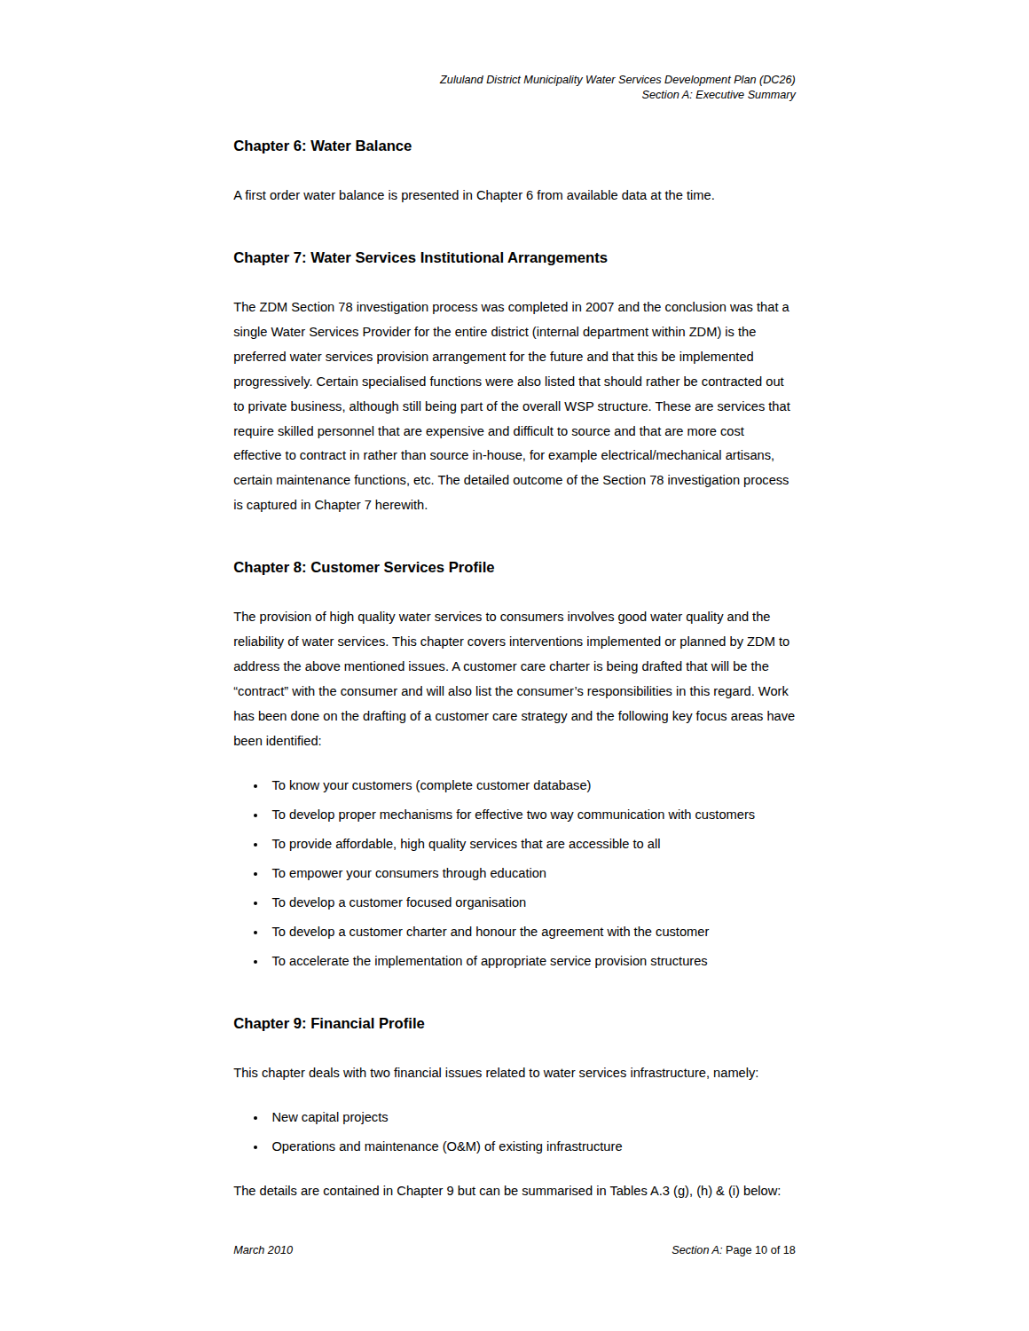Zululand District Municipality Water Services Development Plan (DC26)
Section A: Executive Summary
Chapter 6: Water Balance
A first order water balance is presented in Chapter 6 from available data at the time.
Chapter 7: Water Services Institutional Arrangements
The ZDM Section 78 investigation process was completed in 2007 and the conclusion was that a single Water Services Provider for the entire district (internal department within ZDM) is the preferred water services provision arrangement for the future and that this be implemented progressively. Certain specialised functions were also listed that should rather be contracted out to private business, although still being part of the overall WSP structure. These are services that require skilled personnel that are expensive and difficult to source and that are more cost effective to contract in rather than source in-house, for example electrical/mechanical artisans, certain maintenance functions, etc. The detailed outcome of the Section 78 investigation process is captured in Chapter 7 herewith.
Chapter 8: Customer Services Profile
The provision of high quality water services to consumers involves good water quality and the reliability of water services. This chapter covers interventions implemented or planned by ZDM to address the above mentioned issues. A customer care charter is being drafted that will be the “contract” with the consumer and will also list the consumer’s responsibilities in this regard. Work has been done on the drafting of a customer care strategy and the following key focus areas have been identified:
To know your customers (complete customer database)
To develop proper mechanisms for effective two way communication with customers
To provide affordable, high quality services that are accessible to all
To empower your consumers through education
To develop a customer focused organisation
To develop a customer charter and honour the agreement with the customer
To accelerate the implementation of appropriate service provision structures
Chapter 9: Financial Profile
This chapter deals with two financial issues related to water services infrastructure, namely:
New capital projects
Operations and maintenance (O&M) of existing infrastructure
The details are contained in Chapter 9 but can be summarised in Tables A.3 (g), (h) & (i) below:
March 2010
Section A: Page 10 of 18